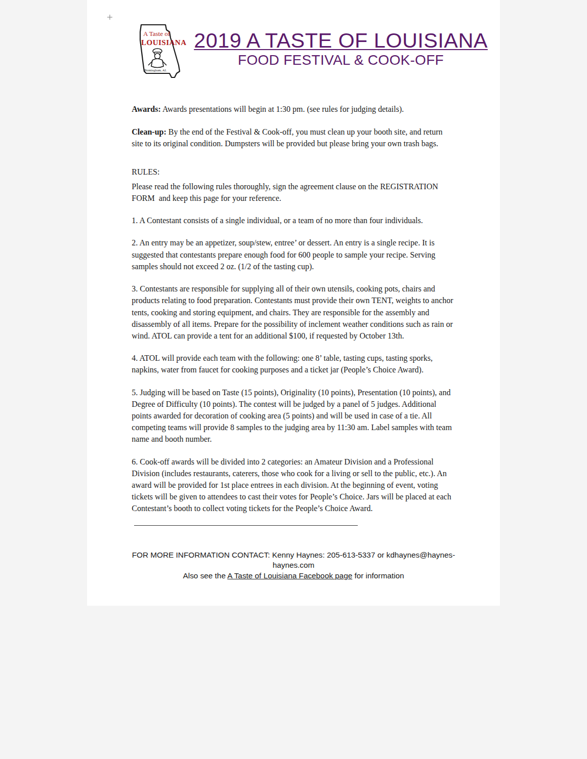A Taste of LOUISIANA Birmingham, AL
2019 A TASTE OF LOUISIANA
FOOD FESTIVAL & COOK-OFF
Awards: Awards presentations will begin at 1:30 pm. (see rules for judging details).
Clean-up: By the end of the Festival & Cook-off, you must clean up your booth site, and return site to its original condition. Dumpsters will be provided but please bring your own trash bags.
RULES:
Please read the following rules thoroughly, sign the agreement clause on the REGISTRATION FORM and keep this page for your reference.
A Contestant consists of a single individual, or a team of no more than four individuals.
An entry may be an appetizer, soup/stew, entree’ or dessert. An entry is a single recipe. It is suggested that contestants prepare enough food for 600 people to sample your recipe. Serving samples should not exceed 2 oz. (1/2 of the tasting cup).
Contestants are responsible for supplying all of their own utensils, cooking pots, chairs and products relating to food preparation. Contestants must provide their own TENT, weights to anchor tents, cooking and storing equipment, and chairs. They are responsible for the assembly and disassembly of all items. Prepare for the possibility of inclement weather conditions such as rain or wind. ATOL can provide a tent for an additional $100, if requested by October 13th.
ATOL will provide each team with the following: one 8’ table, tasting cups, tasting sporks, napkins, water from faucet for cooking purposes and a ticket jar (People’s Choice Award).
Judging will be based on Taste (15 points), Originality (10 points), Presentation (10 points), and Degree of Difficulty (10 points). The contest will be judged by a panel of 5 judges. Additional points awarded for decoration of cooking area (5 points) and will be used in case of a tie. All competing teams will provide 8 samples to the judging area by 11:30 am. Label samples with team name and booth number.
Cook-off awards will be divided into 2 categories: an Amateur Division and a Professional Division (includes restaurants, caterers, those who cook for a living or sell to the public, etc.). An award will be provided for 1st place entrees in each division. At the beginning of event, voting tickets will be given to attendees to cast their votes for People’s Choice. Jars will be placed at each Contestant’s booth to collect voting tickets for the People’s Choice Award.
FOR MORE INFORMATION CONTACT: Kenny Haynes: 205-613-5337 or kdhaynes@haynes-haynes.com
Also see the A Taste of Louisiana Facebook page for information